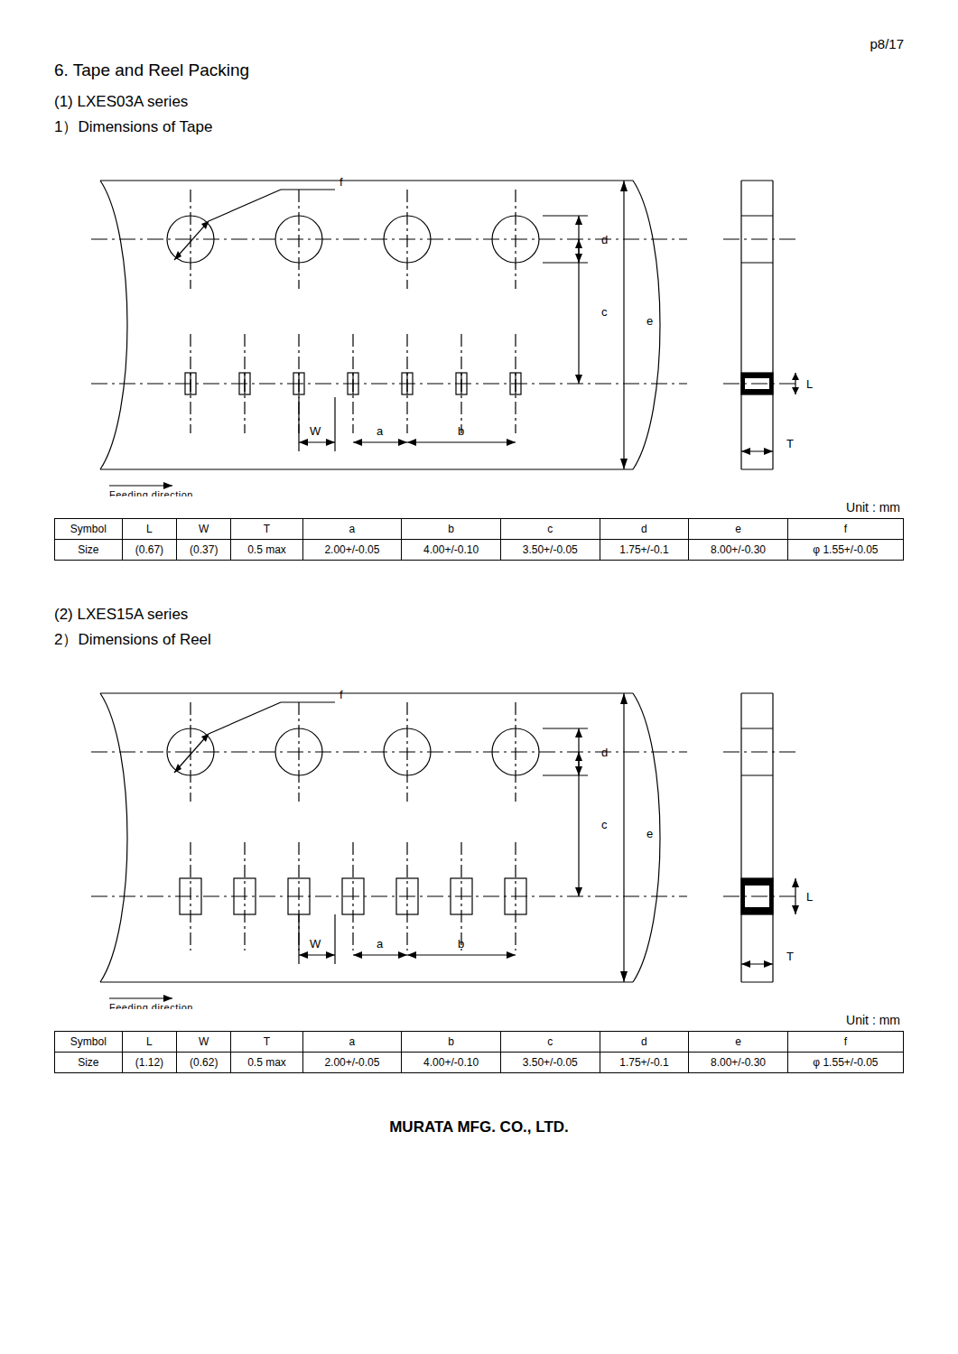p8/17
6. Tape and Reel Packing
(1) LXES03A series
1）Dimensions of Tape
f d c e W a b L T Feeding direction
Unit : mm
| Symbol | L | W | T | a | b | c | d | e | f |
| --- | --- | --- | --- | --- | --- | --- | --- | --- | --- |
| Size | (0.67) | (0.37) | 0.5 max | 2.00+/-0.05 | 4.00+/-0.10 | 3.50+/-0.05 | 1.75+/-0.1 | 8.00+/-0.30 | φ 1.55+/-0.05 |
(2) LXES15A series
2）Dimensions of Reel
f d c e W a b L T Feeding direction
Unit : mm
| Symbol | L | W | T | a | b | c | d | e | f |
| --- | --- | --- | --- | --- | --- | --- | --- | --- | --- |
| Size | (1.12) | (0.62) | 0.5 max | 2.00+/-0.05 | 4.00+/-0.10 | 3.50+/-0.05 | 1.75+/-0.1 | 8.00+/-0.30 | φ 1.55+/-0.05 |
MURATA MFG. CO., LTD.